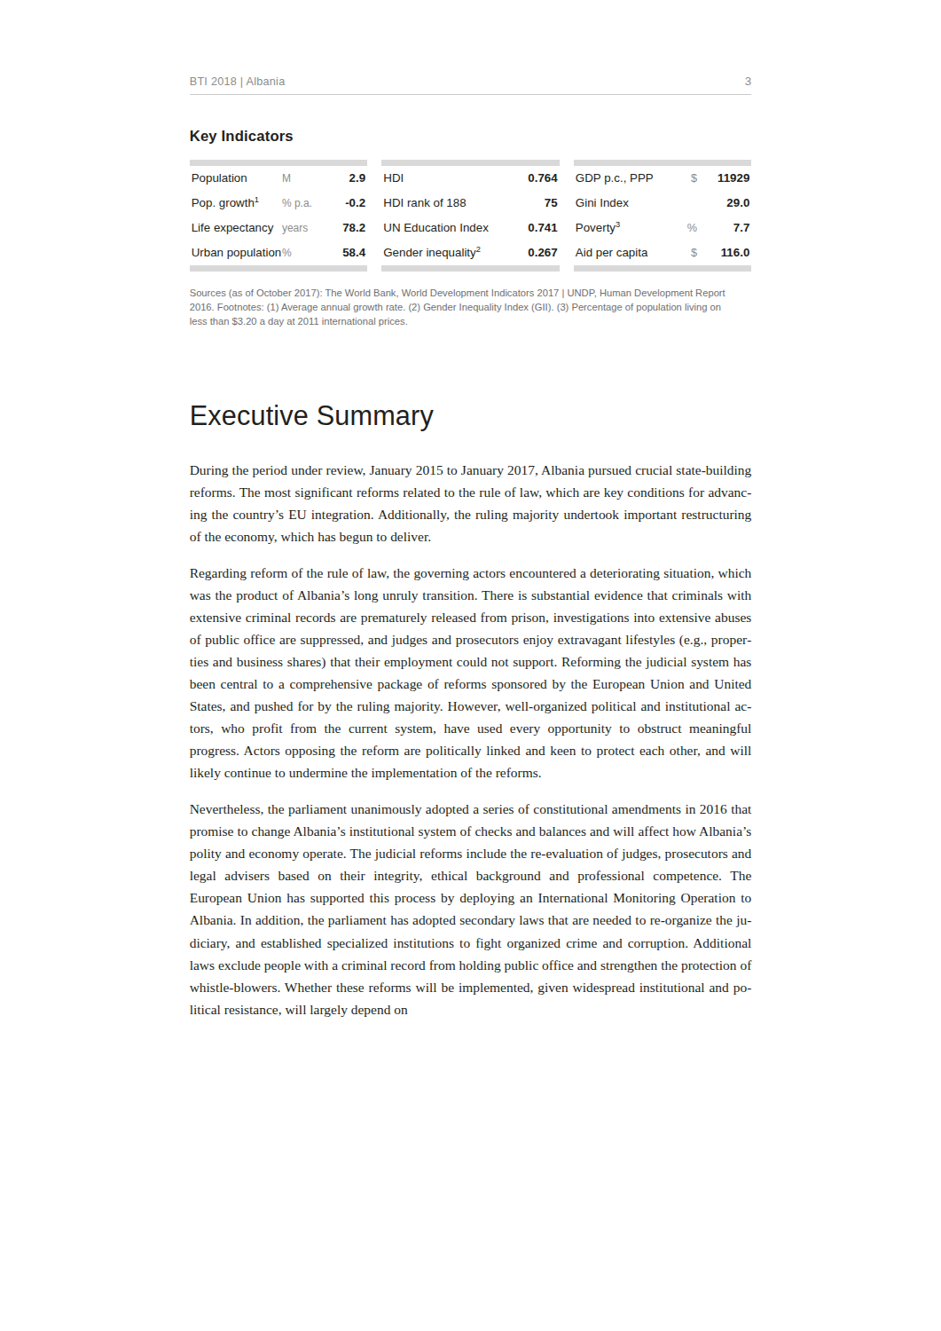BTI 2018 | Albania 3
Key Indicators
| Population | M | 2.9 | | HDI | | 0.764 | | GDP p.c., PPP | $ | 11929 |
| Pop. growth 1 | % p.a. | -0.2 | | HDI rank of 188 | | 75 | | Gini Index | | 29.0 |
| Life expectancy | years | 78.2 | | UN Education Index | | 0.741 | | Poverty 3 | % | 7.7 |
| Urban population | % | 58.4 | | Gender inequality 2 | | 0.267 | | Aid per capita | $ | 116.0 |
Sources (as of October 2017): The World Bank, World Development Indicators 2017 | UNDP, Human Development Report 2016. Footnotes: (1) Average annual growth rate. (2) Gender Inequality Index (GII). (3) Percentage of population living on less than $3.20 a day at 2011 international prices.
Executive Summary
During the period under review, January 2015 to January 2017, Albania pursued crucial state-building reforms. The most significant reforms related to the rule of law, which are key conditions for advancing the country’s EU integration. Additionally, the ruling majority undertook important restructuring of the economy, which has begun to deliver.
Regarding reform of the rule of law, the governing actors encountered a deteriorating situation, which was the product of Albania’s long unruly transition. There is substantial evidence that criminals with extensive criminal records are prematurely released from prison, investigations into extensive abuses of public office are suppressed, and judges and prosecutors enjoy extravagant lifestyles (e.g., properties and business shares) that their employment could not support. Reforming the judicial system has been central to a comprehensive package of reforms sponsored by the European Union and United States, and pushed for by the ruling majority. However, well-organized political and institutional actors, who profit from the current system, have used every opportunity to obstruct meaningful progress. Actors opposing the reform are politically linked and keen to protect each other, and will likely continue to undermine the implementation of the reforms.
Nevertheless, the parliament unanimously adopted a series of constitutional amendments in 2016 that promise to change Albania’s institutional system of checks and balances and will affect how Albania’s polity and economy operate. The judicial reforms include the re-evaluation of judges, prosecutors and legal advisers based on their integrity, ethical background and professional competence. The European Union has supported this process by deploying an International Monitoring Operation to Albania. In addition, the parliament has adopted secondary laws that are needed to re-organize the judiciary, and established specialized institutions to fight organized crime and corruption. Additional laws exclude people with a criminal record from holding public office and strengthen the protection of whistle-blowers. Whether these reforms will be implemented, given widespread institutional and political resistance, will largely depend on